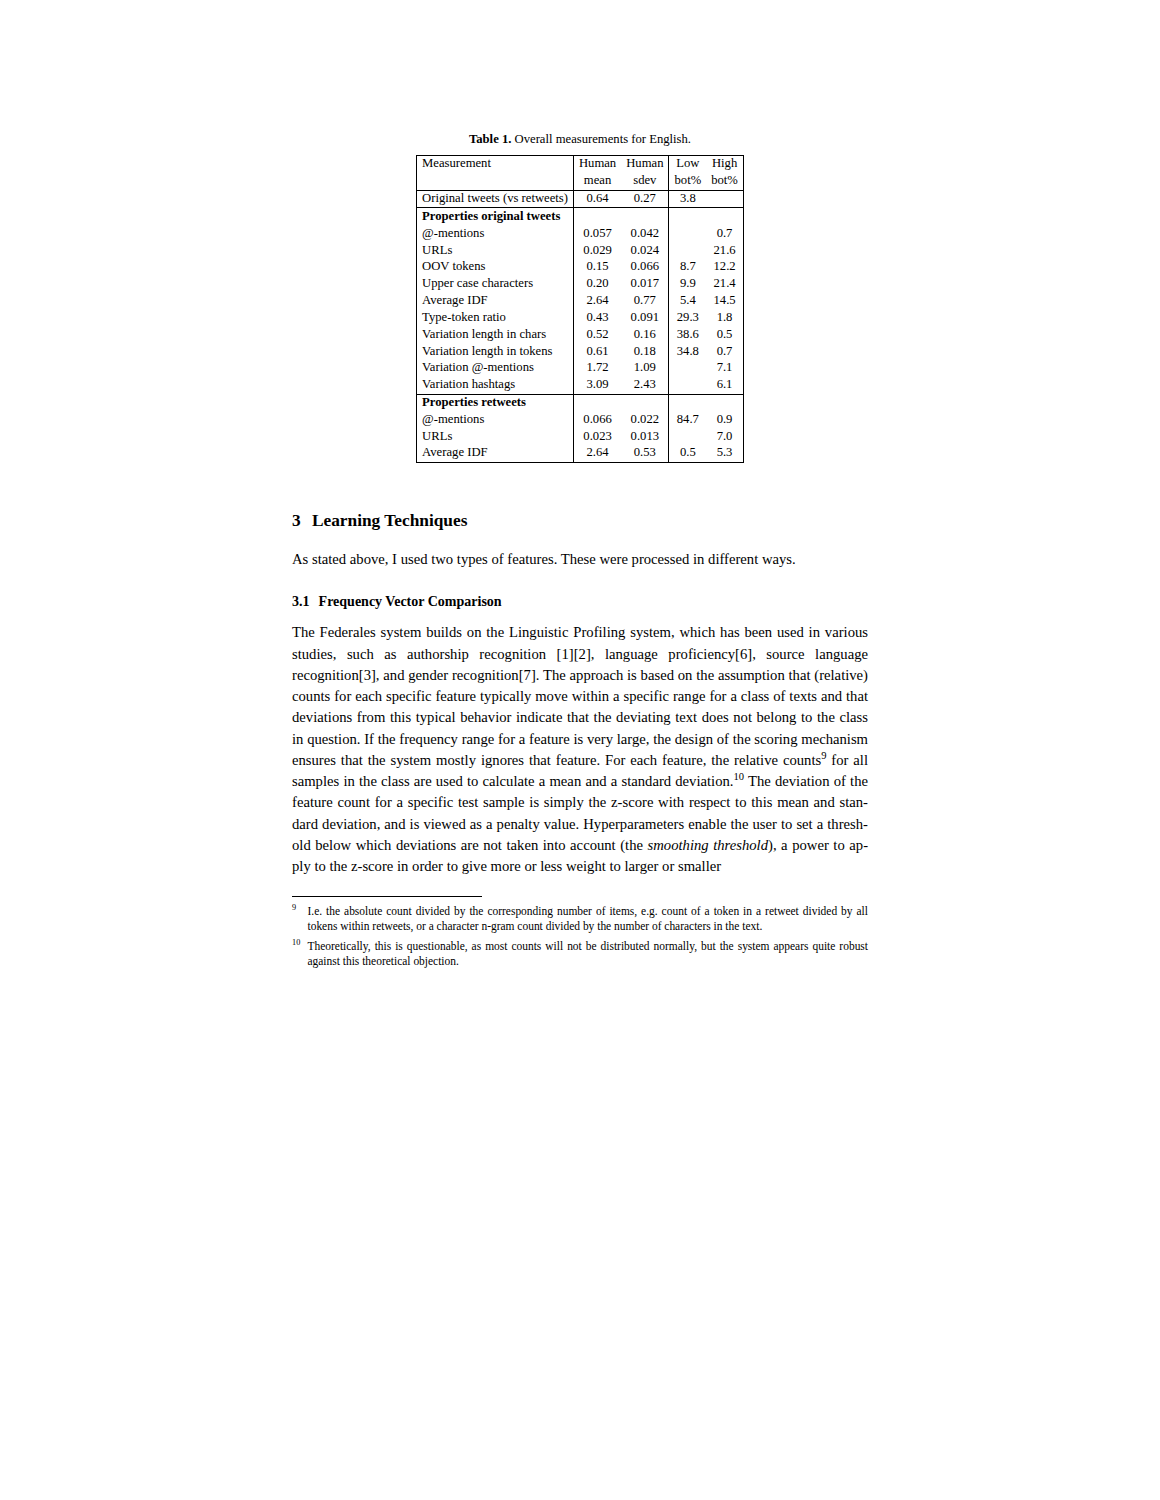Table 1. Overall measurements for English.
| Measurement | Human | Human | Low | High |
| --- | --- | --- | --- | --- |
| | mean | sdev | bot% | bot% |
| Original tweets (vs retweets) | 0.64 | 0.27 | 3.8 | |
| Properties original tweets | | | | |
| @-mentions | 0.057 | 0.042 | | 0.7 |
| URLs | 0.029 | 0.024 | | 21.6 |
| OOV tokens | 0.15 | 0.066 | 8.7 | 12.2 |
| Upper case characters | 0.20 | 0.017 | 9.9 | 21.4 |
| Average IDF | 2.64 | 0.77 | 5.4 | 14.5 |
| Type-token ratio | 0.43 | 0.091 | 29.3 | 1.8 |
| Variation length in chars | 0.52 | 0.16 | 38.6 | 0.5 |
| Variation length in tokens | 0.61 | 0.18 | 34.8 | 0.7 |
| Variation @-mentions | 1.72 | 1.09 | | 7.1 |
| Variation hashtags | 3.09 | 2.43 | | 6.1 |
| Properties retweets | | | | |
| @-mentions | 0.066 | 0.022 | 84.7 | 0.9 |
| URLs | 0.023 | 0.013 | | 7.0 |
| Average IDF | 2.64 | 0.53 | 0.5 | 5.3 |
3 Learning Techniques
As stated above, I used two types of features. These were processed in different ways.
3.1 Frequency Vector Comparison
The Federales system builds on the Linguistic Profiling system, which has been used in various studies, such as authorship recognition [1][2], language proficiency[6], source language recognition[3], and gender recognition[7]. The approach is based on the assumption that (relative) counts for each specific feature typically move within a specific range for a class of texts and that deviations from this typical behavior indicate that the deviating text does not belong to the class in question. If the frequency range for a feature is very large, the design of the scoring mechanism ensures that the system mostly ignores that feature. For each feature, the relative counts9 for all samples in the class are used to calculate a mean and a standard deviation.10 The deviation of the feature count for a specific test sample is simply the z-score with respect to this mean and standard deviation, and is viewed as a penalty value. Hyperparameters enable the user to set a threshold below which deviations are not taken into account (the smoothing threshold), a power to apply to the z-score in order to give more or less weight to larger or smaller
9
I.e. the absolute count divided by the corresponding number of items, e.g. count of a token in a retweet divided by all tokens within retweets, or a character n-gram count divided by the number of characters in the text.
10
Theoretically, this is questionable, as most counts will not be distributed normally, but the system appears quite robust against this theoretical objection.